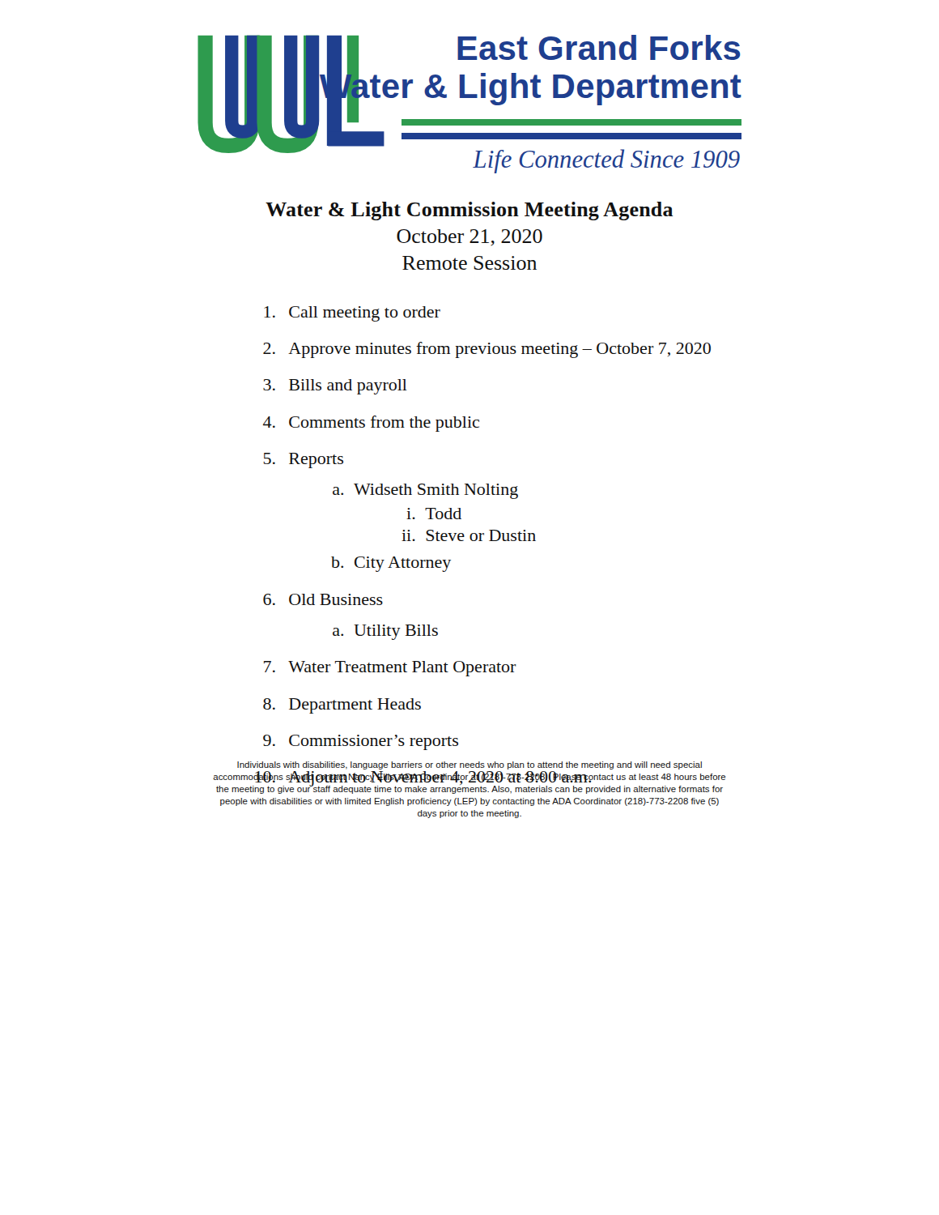East Grand Forks
Water & Light Department
Life Connected Since 1909
Water & Light Commission Meeting Agenda
October 21, 2020
Remote Session
Call meeting to order
Approve minutes from previous meeting – October 7, 2020
Bills and payroll
Comments from the public
Reports
Widseth Smith Nolting
Todd
Steve or Dustin
City Attorney
Old Business
Utility Bills
Water Treatment Plant Operator
Department Heads
Commissioner’s reports
Adjourn to November 4, 2020 at 8:00 a.m.
Individuals with disabilities, language barriers or other needs who plan to attend the meeting and will need special accommodations should contact Nancy Ellis, ADA Coordinator at (218)-773-2208. Please contact us at least 48 hours before the meeting to give our staff adequate time to make arrangements. Also, materials can be provided in alternative formats for people with disabilities or with limited English proficiency (LEP) by contacting the ADA Coordinator (218)-773-2208 five (5) days prior to the meeting.